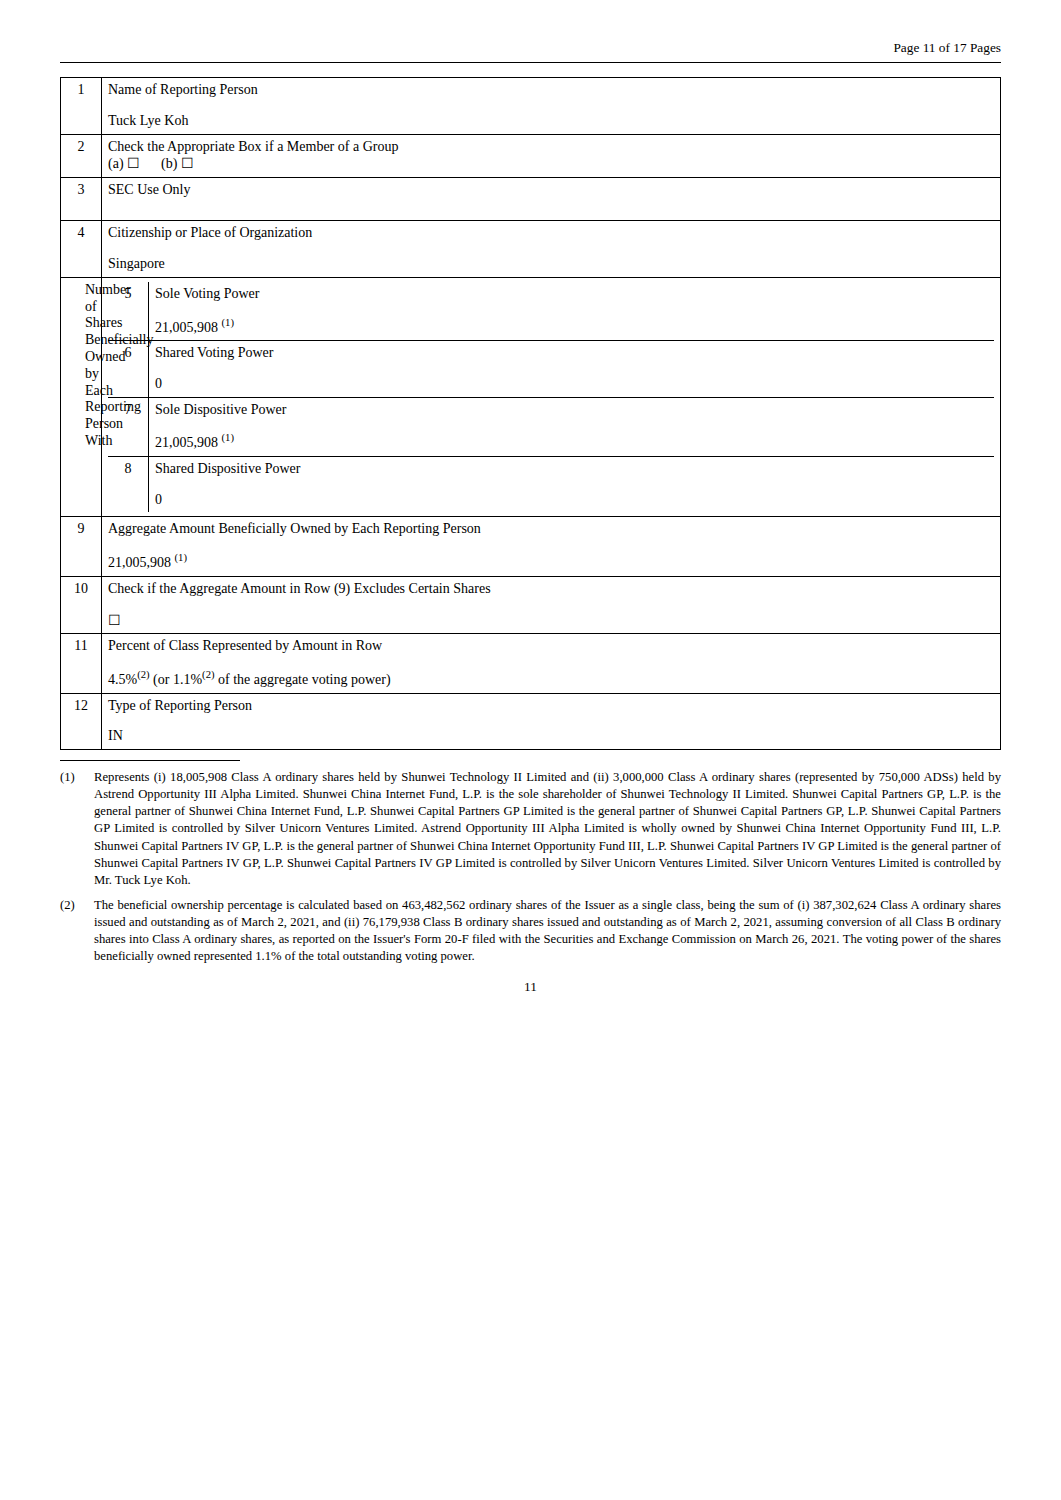Page 11 of 17 Pages
| 1 | Name of Reporting Person Tuck Lye Koh |
| 2 | Check the Appropriate Box if a Member of a Group (a) ☐ (b) ☐ |
| 3 | SEC Use Only |
| 4 | Citizenship or Place of Organization Singapore |
| Number of Shares Beneficially Owned by Each Reporting Person With | / 5 / Sole Voting Power 21,005,908 (1) / / 6 / Shared Voting Power 0 / / 7 / Sole Dispositive Power 21,005,908 (1) / / 8 / Shared Dispositive Power 0 / |
| 9 | Aggregate Amount Beneficially Owned by Each Reporting Person 21,005,908 (1) |
| 10 | Check if the Aggregate Amount in Row (9) Excludes Certain Shares ☐ |
| 11 | Percent of Class Represented by Amount in Row 4.5% (2) (or 1.1% (2) of the aggregate voting power) |
| 12 | Type of Reporting Person IN |
(1)
Represents (i) 18,005,908 Class A ordinary shares held by Shunwei Technology II Limited and (ii) 3,000,000 Class A ordinary shares (represented by 750,000 ADSs) held by Astrend Opportunity III Alpha Limited. Shunwei China Internet Fund, L.P. is the sole shareholder of Shunwei Technology II Limited. Shunwei Capital Partners GP, L.P. is the general partner of Shunwei China Internet Fund, L.P. Shunwei Capital Partners GP Limited is the general partner of Shunwei Capital Partners GP, L.P. Shunwei Capital Partners GP Limited is controlled by Silver Unicorn Ventures Limited. Astrend Opportunity III Alpha Limited is wholly owned by Shunwei China Internet Opportunity Fund III, L.P. Shunwei Capital Partners IV GP, L.P. is the general partner of Shunwei China Internet Opportunity Fund III, L.P. Shunwei Capital Partners IV GP Limited is the general partner of Shunwei Capital Partners IV GP, L.P. Shunwei Capital Partners IV GP Limited is controlled by Silver Unicorn Ventures Limited. Silver Unicorn Ventures Limited is controlled by Mr. Tuck Lye Koh.
(2)
The beneficial ownership percentage is calculated based on 463,482,562 ordinary shares of the Issuer as a single class, being the sum of (i) 387,302,624 Class A ordinary shares issued and outstanding as of March 2, 2021, and (ii) 76,179,938 Class B ordinary shares issued and outstanding as of March 2, 2021, assuming conversion of all Class B ordinary shares into Class A ordinary shares, as reported on the Issuer's Form 20-F filed with the Securities and Exchange Commission on March 26, 2021. The voting power of the shares beneficially owned represented 1.1% of the total outstanding voting power.
11